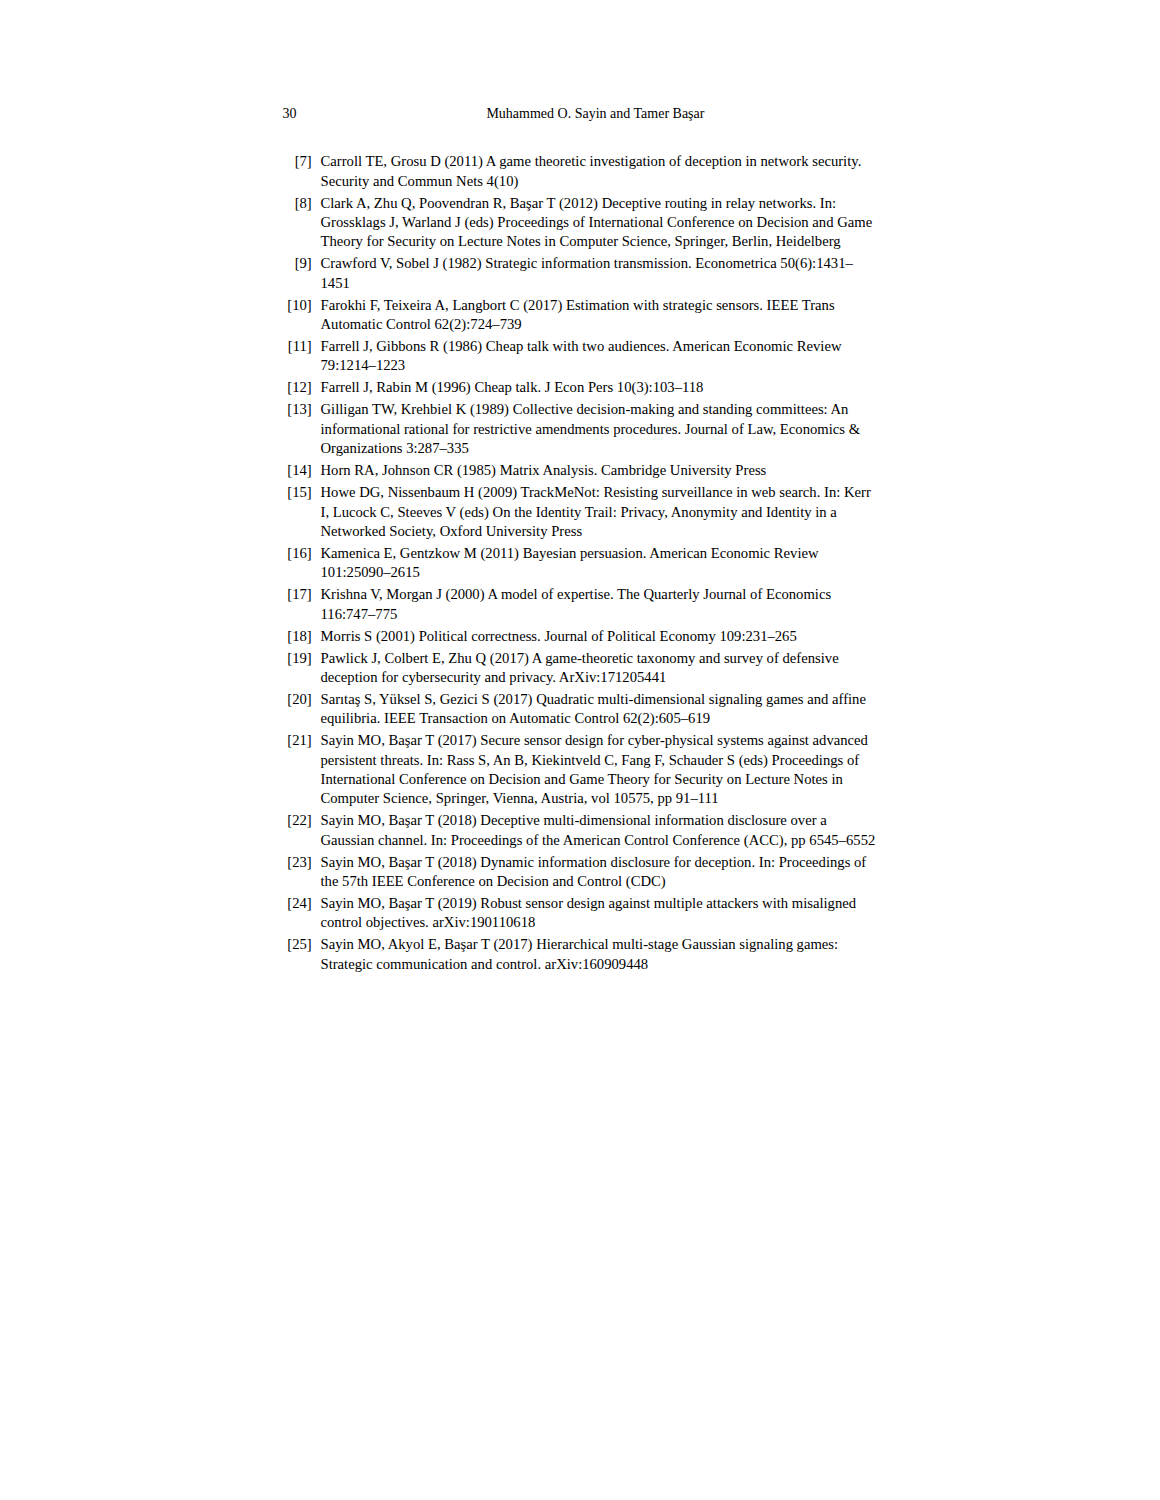30 Muhammed O. Sayin and Tamer Başar
[7] Carroll TE, Grosu D (2011) A game theoretic investigation of deception in network security. Security and Commun Nets 4(10)
[8] Clark A, Zhu Q, Poovendran R, Başar T (2012) Deceptive routing in relay networks. In: Grossklags J, Warland J (eds) Proceedings of International Conference on Decision and Game Theory for Security on Lecture Notes in Computer Science, Springer, Berlin, Heidelberg
[9] Crawford V, Sobel J (1982) Strategic information transmission. Econometrica 50(6):1431–1451
[10] Farokhi F, Teixeira A, Langbort C (2017) Estimation with strategic sensors. IEEE Trans Automatic Control 62(2):724–739
[11] Farrell J, Gibbons R (1986) Cheap talk with two audiences. American Economic Review 79:1214–1223
[12] Farrell J, Rabin M (1996) Cheap talk. J Econ Pers 10(3):103–118
[13] Gilligan TW, Krehbiel K (1989) Collective decision-making and standing committees: An informational rational for restrictive amendments procedures. Journal of Law, Economics & Organizations 3:287–335
[14] Horn RA, Johnson CR (1985) Matrix Analysis. Cambridge University Press
[15] Howe DG, Nissenbaum H (2009) TrackMeNot: Resisting surveillance in web search. In: Kerr I, Lucock C, Steeves V (eds) On the Identity Trail: Privacy, Anonymity and Identity in a Networked Society, Oxford University Press
[16] Kamenica E, Gentzkow M (2011) Bayesian persuasion. American Economic Review 101:25090–2615
[17] Krishna V, Morgan J (2000) A model of expertise. The Quarterly Journal of Economics 116:747–775
[18] Morris S (2001) Political correctness. Journal of Political Economy 109:231–265
[19] Pawlick J, Colbert E, Zhu Q (2017) A game-theoretic taxonomy and survey of defensive deception for cybersecurity and privacy. ArXiv:171205441
[20] Sarıtaş S, Yüksel S, Gezici S (2017) Quadratic multi-dimensional signaling games and affine equilibria. IEEE Transaction on Automatic Control 62(2):605–619
[21] Sayin MO, Başar T (2017) Secure sensor design for cyber-physical systems against advanced persistent threats. In: Rass S, An B, Kiekintveld C, Fang F, Schauder S (eds) Proceedings of International Conference on Decision and Game Theory for Security on Lecture Notes in Computer Science, Springer, Vienna, Austria, vol 10575, pp 91–111
[22] Sayin MO, Başar T (2018) Deceptive multi-dimensional information disclosure over a Gaussian channel. In: Proceedings of the American Control Conference (ACC), pp 6545–6552
[23] Sayin MO, Başar T (2018) Dynamic information disclosure for deception. In: Proceedings of the 57th IEEE Conference on Decision and Control (CDC)
[24] Sayin MO, Başar T (2019) Robust sensor design against multiple attackers with misaligned control objectives. arXiv:190110618
[25] Sayin MO, Akyol E, Başar T (2017) Hierarchical multi-stage Gaussian signaling games: Strategic communication and control. arXiv:160909448